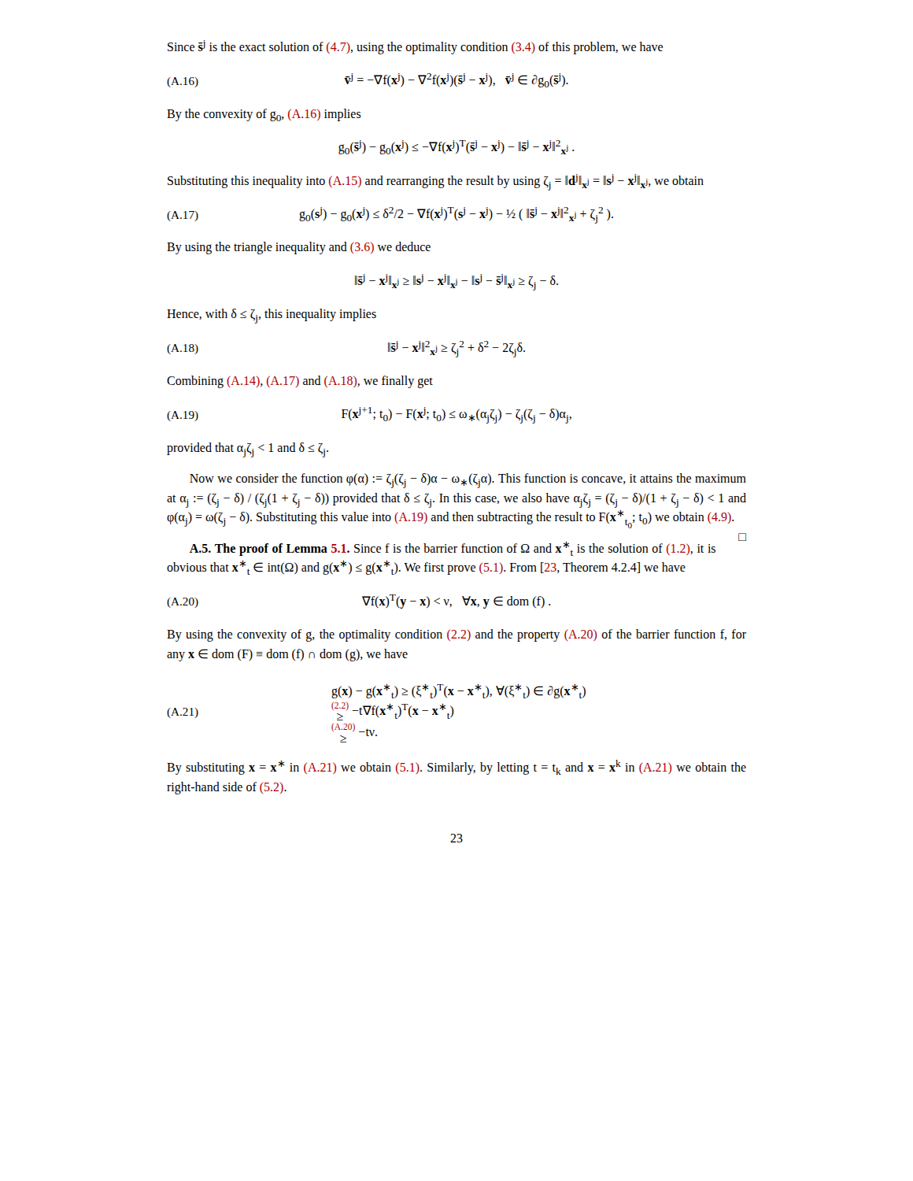Since s̄j is the exact solution of (4.7), using the optimality condition (3.4) of this problem, we have
(A.16)
v̄j = −∇f(xj) − ∇2f(xj)(s̄j − xj), v̄j ∈ ∂g0(s̄j).
By the convexity of g0, (A.16) implies
g0(s̄j) − g0(xj) ≤ −∇f(xj)T(s̄j − xj) − ‖s̄j − xj‖2xj .
Substituting this inequality into (A.15) and rearranging the result by using ζj = ‖dj‖xj = ‖sj − xj‖xj, we obtain
(A.17)
g0(sj) − g0(xj) ≤ δ2/2 − ∇f(xj)T(sj − xj) − ½ ( ‖s̄j − xj‖2xj + ζj2 ).
By using the triangle inequality and (3.6) we deduce
‖s̄j − xj‖xj ≥ ‖sj − xj‖xj − ‖sj − s̄j‖xj ≥ ζj − δ.
Hence, with δ ≤ ζj, this inequality implies
(A.18)
‖s̄j − xj‖2xj ≥ ζj2 + δ2 − 2ζjδ.
Combining (A.14), (A.17) and (A.18), we finally get
(A.19)
F(xj+1; t0) − F(xj; t0) ≤ ω∗(αjζj) − ζj(ζj − δ)αj,
provided that αjζj < 1 and δ ≤ ζj.
Now we consider the function φ(α) := ζj(ζj − δ)α − ω∗(ζjα). This function is concave, it attains the maximum at αj := (ζj − δ) / (ζj(1 + ζj − δ)) provided that δ ≤ ζj. In this case, we also have αjζj = (ζj − δ)/(1 + ζj − δ) < 1 and φ(αj) = ω(ζj − δ). Substituting this value into (A.19) and then subtracting the result to F(x∗t0; t0) we obtain (4.9). □
A.5. The proof of Lemma 5.1. Since f is the barrier function of Ω and x∗t is the solution of (1.2), it is obvious that x∗t ∈ int(Ω) and g(x∗) ≤ g(x∗t). We first prove (5.1). From [23, Theorem 4.2.4] we have
(A.20)
∇f(x)T(y − x) < ν, ∀x, y ∈ dom (f) .
By using the convexity of g, the optimality condition (2.2) and the property (A.20) of the barrier function f, for any x ∈ dom (F) ≡ dom (f) ∩ dom (g), we have
(A.21)
g(x) − g(x∗t) ≥ (ξ∗t)T(x − x∗t), ∀(ξ∗t) ∈ ∂g(x∗t)
(2.2)≥ −t∇f(x∗t)T(x − x∗t)
(A.20)≥ −tν.
By substituting x = x∗ in (A.21) we obtain (5.1). Similarly, by letting t = tk and x = xk in (A.21) we obtain the right-hand side of (5.2).
23